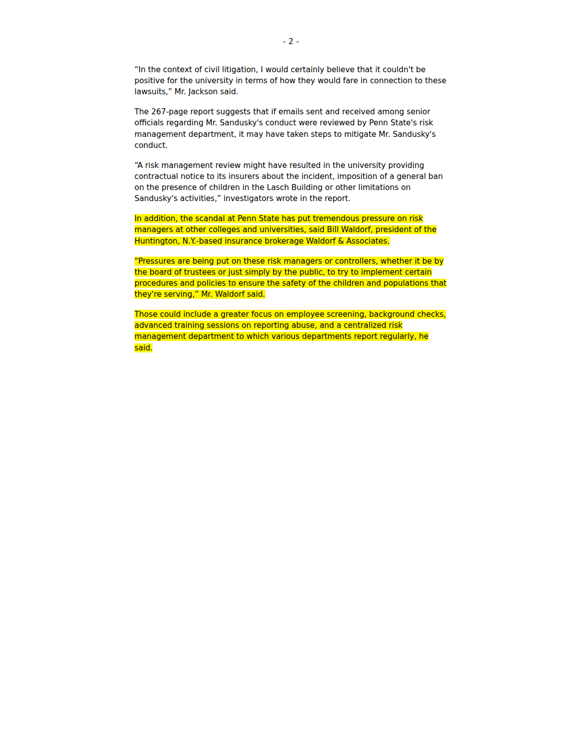- 2 -
“In the context of civil litigation, I would certainly believe that it couldn't be positive for the university in terms of how they would fare in connection to these lawsuits,” Mr. Jackson said.
The 267-page report suggests that if emails sent and received among senior officials regarding Mr. Sandusky's conduct were reviewed by Penn State's risk management department, it may have taken steps to mitigate Mr. Sandusky's conduct.
“A risk management review might have resulted in the university providing contractual notice to its insurers about the incident, imposition of a general ban on the presence of children in the Lasch Building or other limitations on Sandusky's activities,” investigators wrote in the report.
In addition, the scandal at Penn State has put tremendous pressure on risk managers at other colleges and universities, said Bill Waldorf, president of the Huntington, N.Y.-based insurance brokerage Waldorf & Associates.
“Pressures are being put on these risk managers or controllers, whether it be by the board of trustees or just simply by the public, to try to implement certain procedures and policies to ensure the safety of the children and populations that they're serving,” Mr. Waldorf said.
Those could include a greater focus on employee screening, background checks, advanced training sessions on reporting abuse, and a centralized risk management department to which various departments report regularly, he said.